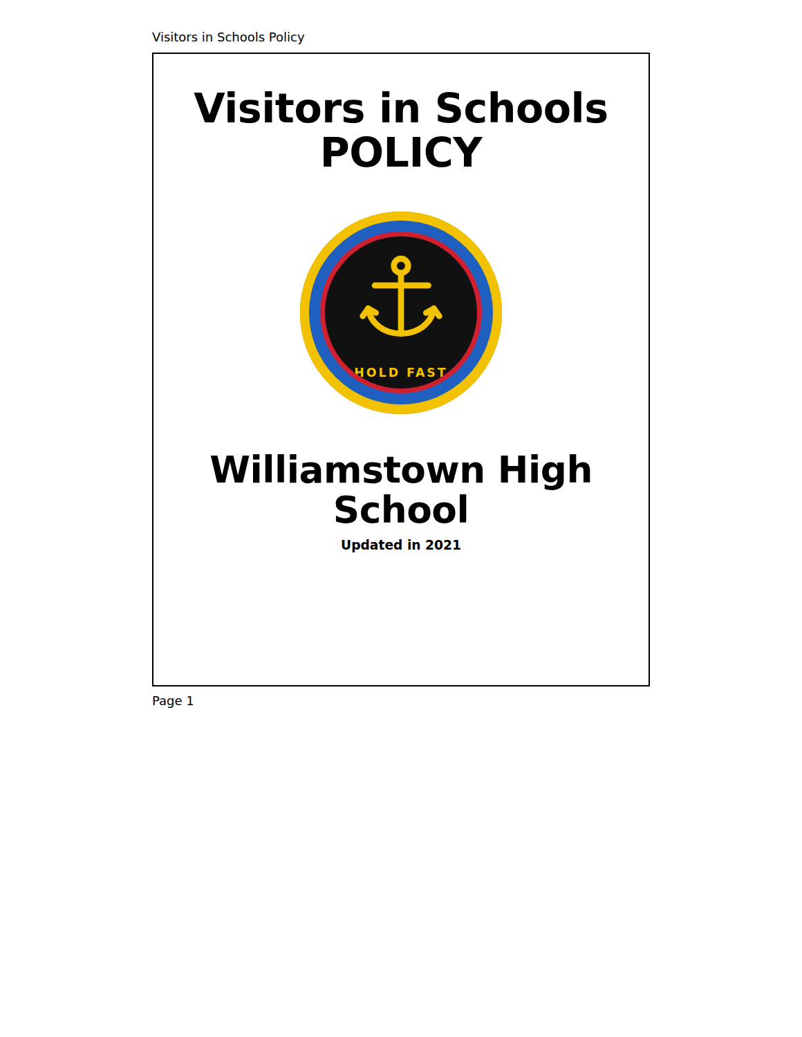Visitors in Schools Policy
Visitors in Schools
POLICY
HOLD FAST
Williamstown High School
Updated in 2021
Page 1